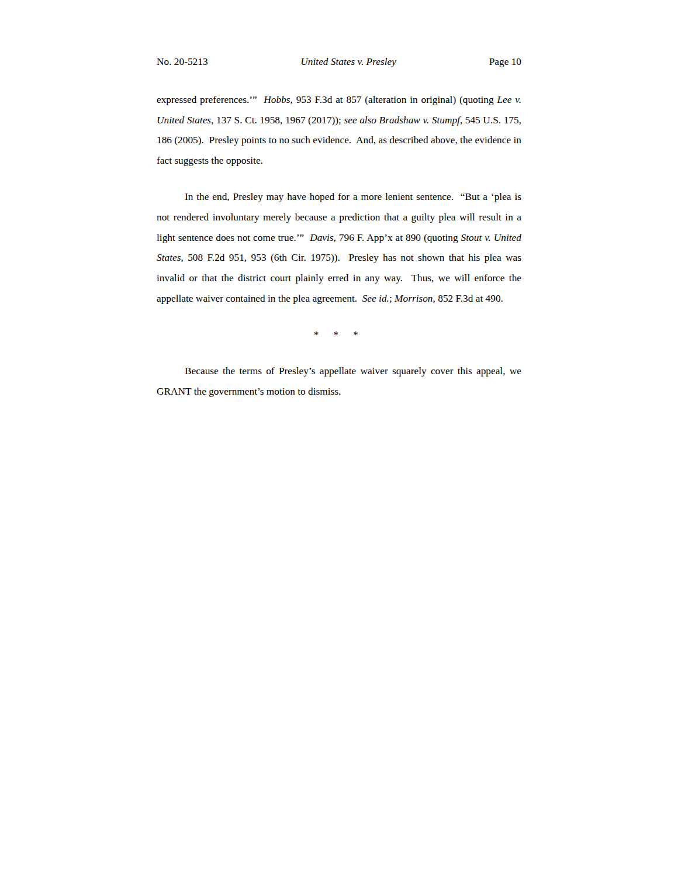No. 20-5213 United States v. Presley Page 10
expressed preferences.’” Hobbs, 953 F.3d at 857 (alteration in original) (quoting Lee v. United States, 137 S. Ct. 1958, 1967 (2017)); see also Bradshaw v. Stumpf, 545 U.S. 175, 186 (2005). Presley points to no such evidence. And, as described above, the evidence in fact suggests the opposite.
In the end, Presley may have hoped for a more lenient sentence. “But a ‘plea is not rendered involuntary merely because a prediction that a guilty plea will result in a light sentence does not come true.’” Davis, 796 F. App’x at 890 (quoting Stout v. United States, 508 F.2d 951, 953 (6th Cir. 1975)). Presley has not shown that his plea was invalid or that the district court plainly erred in any way. Thus, we will enforce the appellate waiver contained in the plea agreement. See id.; Morrison, 852 F.3d at 490.
* * *
Because the terms of Presley’s appellate waiver squarely cover this appeal, we GRANT the government’s motion to dismiss.